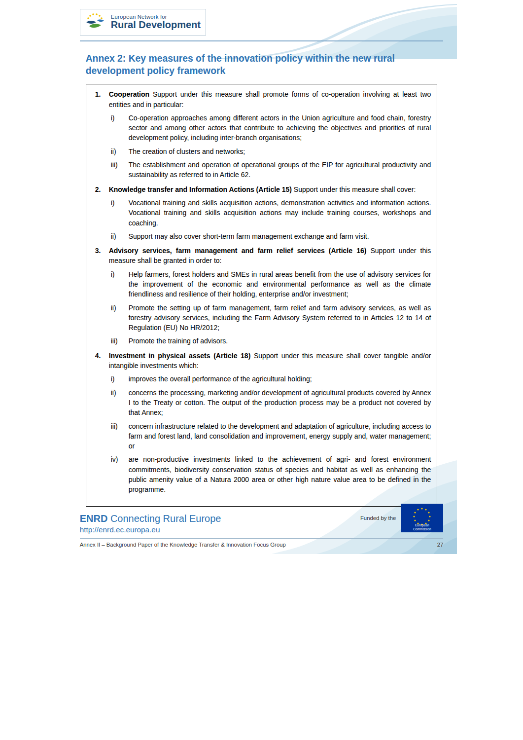European Network for
Rural Development
Annex 2: Key measures of the innovation policy within the new rural development policy framework
Cooperation Support under this measure shall promote forms of co-operation involving at least two entities and in particular:
Co-operation approaches among different actors in the Union agriculture and food chain, forestry sector and among other actors that contribute to achieving the objectives and priorities of rural development policy, including inter-branch organisations;
The creation of clusters and networks;
The establishment and operation of operational groups of the EIP for agricultural productivity and sustainability as referred to in Article 62.
Knowledge transfer and Information Actions (Article 15) Support under this measure shall cover:
Vocational training and skills acquisition actions, demonstration activities and information actions. Vocational training and skills acquisition actions may include training courses, workshops and coaching.
Support may also cover short-term farm management exchange and farm visit.
Advisory services, farm management and farm relief services (Article 16) Support under this measure shall be granted in order to:
Help farmers, forest holders and SMEs in rural areas benefit from the use of advisory services for the improvement of the economic and environmental performance as well as the climate friendliness and resilience of their holding, enterprise and/or investment;
Promote the setting up of farm management, farm relief and farm advisory services, as well as forestry advisory services, including the Farm Advisory System referred to in Articles 12 to 14 of Regulation (EU) No HR/2012;
Promote the training of advisors.
Investment in physical assets (Article 18) Support under this measure shall cover tangible and/or intangible investments which:
improves the overall performance of the agricultural holding;
concerns the processing, marketing and/or development of agricultural products covered by Annex I to the Treaty or cotton. The output of the production process may be a product not covered by that Annex;
concern infrastructure related to the development and adaptation of agriculture, including access to farm and forest land, land consolidation and improvement, energy supply and, water management; or
are non-productive investments linked to the achievement of agri- and forest environment commitments, biodiversity conservation status of species and habitat as well as enhancing the public amenity value of a Natura 2000 area or other high nature value area to be defined in the programme.
ENRD Connecting Rural Europe
http://enrd.ec.europa.eu
Funded by the
European
Commission
Annex II – Background Paper of the Knowledge Transfer & Innovation Focus Group
27